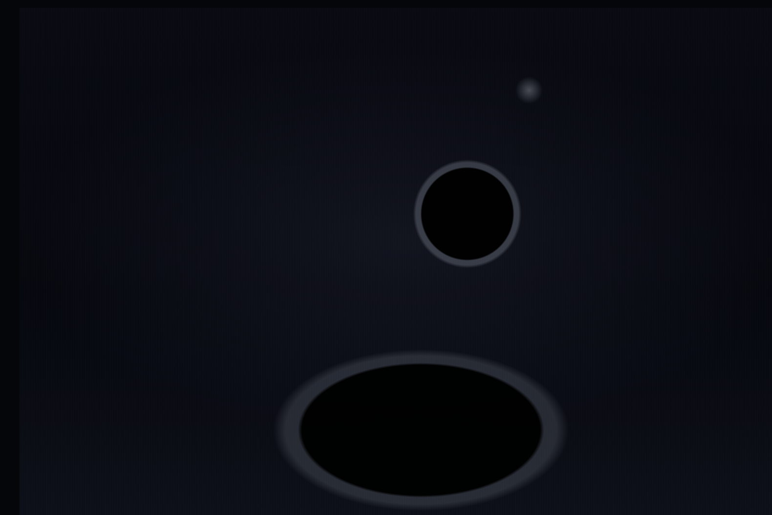Untitled dark abstract painting: a shadowed figure-like form beneath a pale arc, rendered in black, charcoal and grey with visible drips and spatter.